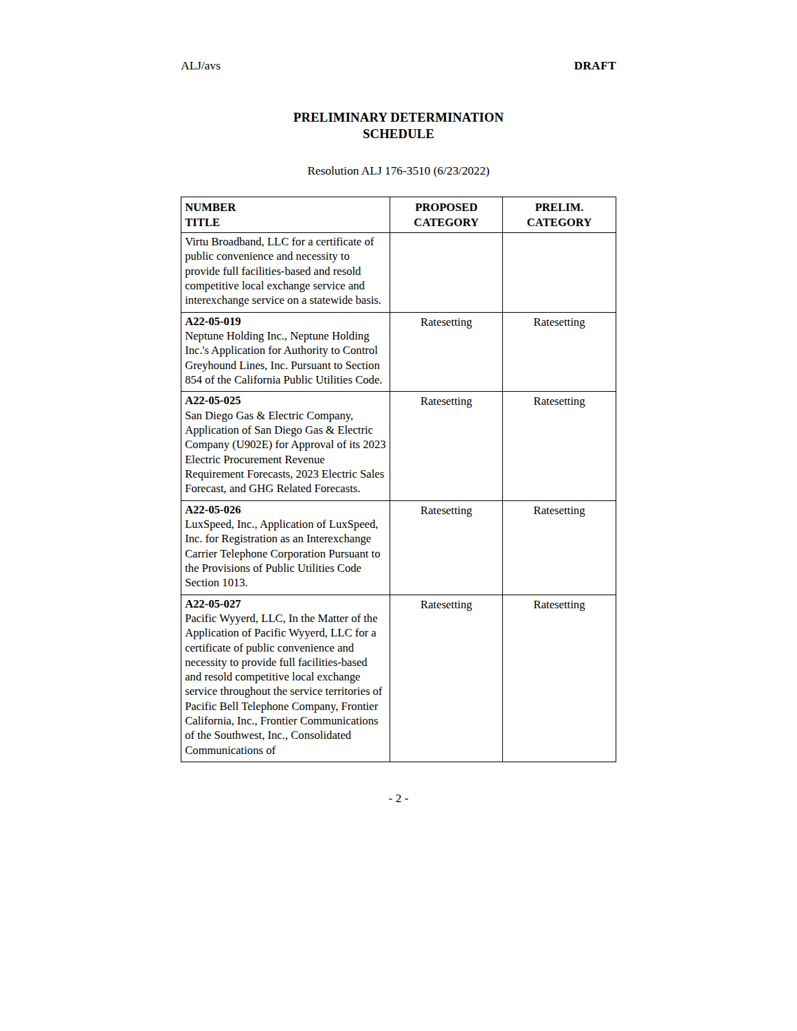ALJ/avs
DRAFT
PRELIMINARY DETERMINATION
SCHEDULE
Resolution ALJ 176-3510 (6/23/2022)
| NUMBER TITLE | PROPOSED CATEGORY | PRELIM. CATEGORY |
| --- | --- | --- |
| Virtu Broadband, LLC for a certificate of public convenience and necessity to provide full facilities-based and resold competitive local exchange service and interexchange service on a statewide basis. | | |
| A22-05-019 Neptune Holding Inc., Neptune Holding Inc.'s Application for Authority to Control Greyhound Lines, Inc. Pursuant to Section 854 of the California Public Utilities Code. | Ratesetting | Ratesetting |
| A22-05-025 San Diego Gas & Electric Company, Application of San Diego Gas & Electric Company (U902E) for Approval of its 2023 Electric Procurement Revenue Requirement Forecasts, 2023 Electric Sales Forecast, and GHG Related Forecasts. | Ratesetting | Ratesetting |
| A22-05-026 LuxSpeed, Inc., Application of LuxSpeed, Inc. for Registration as an Interexchange Carrier Telephone Corporation Pursuant to the Provisions of Public Utilities Code Section 1013. | Ratesetting | Ratesetting |
| A22-05-027 Pacific Wyyerd, LLC, In the Matter of the Application of Pacific Wyyerd, LLC for a certificate of public convenience and necessity to provide full facilities-based and resold competitive local exchange service throughout the service territories of Pacific Bell Telephone Company, Frontier California, Inc., Frontier Communications of the Southwest, Inc., Consolidated Communications of | Ratesetting | Ratesetting |
- 2 -